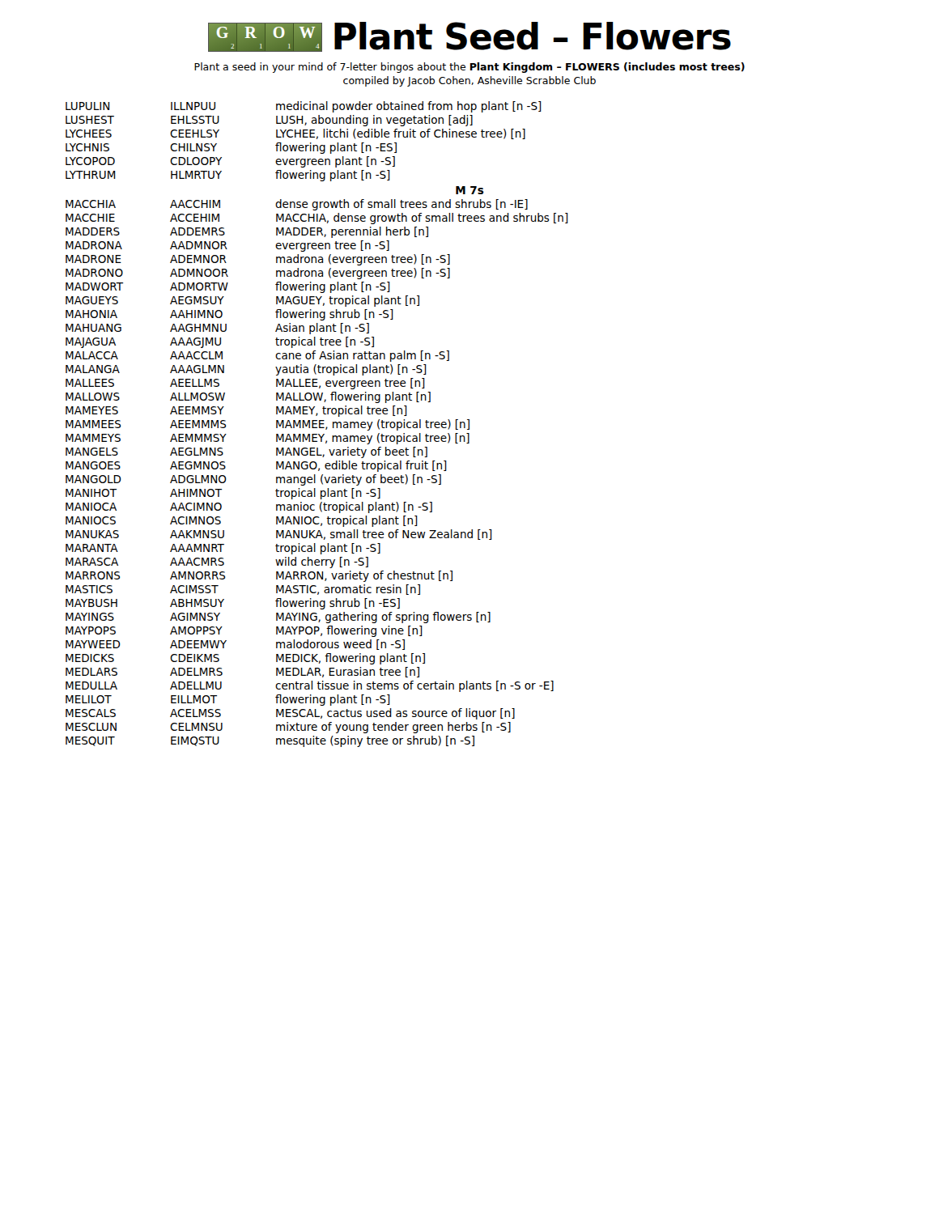G2
R1
O1
W4
Plant Seed – Flowers
Plant a seed in your mind of 7-letter bingos about the Plant Kingdom – FLOWERS (includes most trees)
compiled by Jacob Cohen, Asheville Scrabble Club
| LUPULIN | ILLNPUU | medicinal powder obtained from hop plant [n -S] |
| LUSHEST | EHLSSTU | LUSH, abounding in vegetation [adj] |
| LYCHEES | CEEHLSY | LYCHEE, litchi (edible fruit of Chinese tree) [n] |
| LYCHNIS | CHILNSY | flowering plant [n -ES] |
| LYCOPOD | CDLOOPY | evergreen plant [n -S] |
| LYTHRUM | HLMRTUY | flowering plant [n -S] |
| M 7s |
| MACCHIA | AACCHIM | dense growth of small trees and shrubs [n -IE] |
| MACCHIE | ACCEHIM | MACCHIA, dense growth of small trees and shrubs [n] |
| MADDERS | ADDEMRS | MADDER, perennial herb [n] |
| MADRONA | AADMNOR | evergreen tree [n -S] |
| MADRONE | ADEMNOR | madrona (evergreen tree) [n -S] |
| MADRONO | ADMNOOR | madrona (evergreen tree) [n -S] |
| MADWORT | ADMORTW | flowering plant [n -S] |
| MAGUEYS | AEGMSUY | MAGUEY, tropical plant [n] |
| MAHONIA | AAHIMNO | flowering shrub [n -S] |
| MAHUANG | AAGHMNU | Asian plant [n -S] |
| MAJAGUA | AAAGJMU | tropical tree [n -S] |
| MALACCA | AAACCLM | cane of Asian rattan palm [n -S] |
| MALANGA | AAAGLMN | yautia (tropical plant) [n -S] |
| MALLEES | AEELLMS | MALLEE, evergreen tree [n] |
| MALLOWS | ALLMOSW | MALLOW, flowering plant [n] |
| MAMEYES | AEEMMSY | MAMEY, tropical tree [n] |
| MAMMEES | AEEMMMS | MAMMEE, mamey (tropical tree) [n] |
| MAMMEYS | AEMMMSY | MAMMEY, mamey (tropical tree) [n] |
| MANGELS | AEGLMNS | MANGEL, variety of beet [n] |
| MANGOES | AEGMNOS | MANGO, edible tropical fruit [n] |
| MANGOLD | ADGLMNO | mangel (variety of beet) [n -S] |
| MANIHOT | AHIMNOT | tropical plant [n -S] |
| MANIOCA | AACIMNO | manioc (tropical plant) [n -S] |
| MANIOCS | ACIMNOS | MANIOC, tropical plant [n] |
| MANUKAS | AAKMNSU | MANUKA, small tree of New Zealand [n] |
| MARANTA | AAAMNRT | tropical plant [n -S] |
| MARASCA | AAACMRS | wild cherry [n -S] |
| MARRONS | AMNORRS | MARRON, variety of chestnut [n] |
| MASTICS | ACIMSST | MASTIC, aromatic resin [n] |
| MAYBUSH | ABHMSUY | flowering shrub [n -ES] |
| MAYINGS | AGIMNSY | MAYING, gathering of spring flowers [n] |
| MAYPOPS | AMOPPSY | MAYPOP, flowering vine [n] |
| MAYWEED | ADEEMWY | malodorous weed [n -S] |
| MEDICKS | CDEIKMS | MEDICK, flowering plant [n] |
| MEDLARS | ADELMRS | MEDLAR, Eurasian tree [n] |
| MEDULLA | ADELLMU | central tissue in stems of certain plants [n -S or -E] |
| MELILOT | EILLMOT | flowering plant [n -S] |
| MESCALS | ACELMSS | MESCAL, cactus used as source of liquor [n] |
| MESCLUN | CELMNSU | mixture of young tender green herbs [n -S] |
| MESQUIT | EIMQSTU | mesquite (spiny tree or shrub) [n -S] |